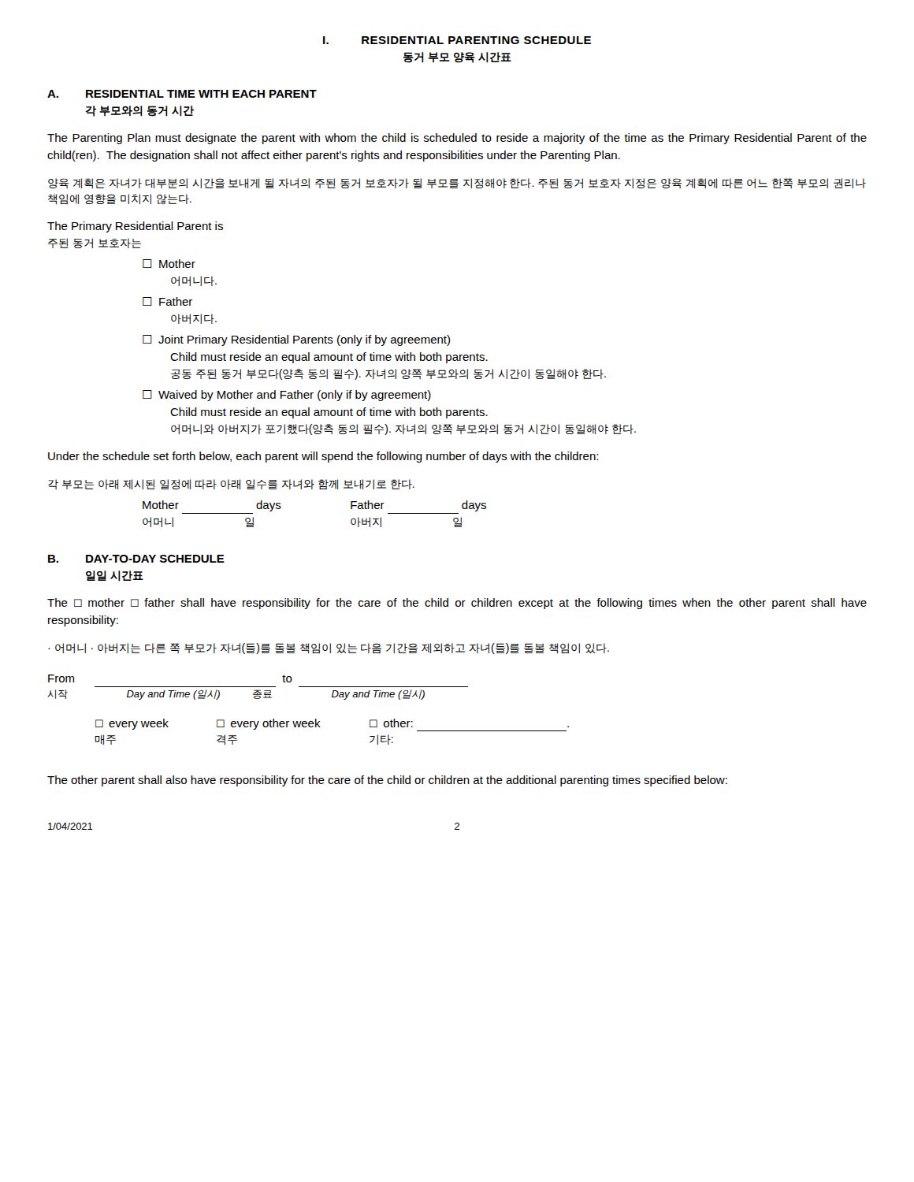I. RESIDENTIAL PARENTING SCHEDULE
동거 부모 양육 시간표
A. RESIDENTIAL TIME WITH EACH PARENT
각 부모와의 동거 시간
The Parenting Plan must designate the parent with whom the child is scheduled to reside a majority of the time as the Primary Residential Parent of the child(ren). The designation shall not affect either parent's rights and responsibilities under the Parenting Plan.
양육 계획은 자녀가 대부분의 시간을 보내게 될 자녀의 주된 동거 보호자가 될 부모를 지정해야 한다. 주된 동거 보호자 지정은 양육 계획에 따른 어느 한쪽 부모의 권리나 책임에 영향을 미치지 않는다.
The Primary Residential Parent is
주된 동거 보호자는
Mother
어머니다.
Father
아버지다.
Joint Primary Residential Parents (only if by agreement)
Child must reside an equal amount of time with both parents.
공동 주된 동거 부모다(양측 동의 필수). 자녀의 양쪽 부모와의 동거 시간이 동일해야 한다.
Waived by Mother and Father (only if by agreement)
Child must reside an equal amount of time with both parents.
어머니와 아버지가 포기했다(양측 동의 필수). 자녀의 양쪽 부모와의 동거 시간이 동일해야 한다.
Under the schedule set forth below, each parent will spend the following number of days with the children:
각 부모는 아래 제시된 일정에 따라 아래 일수를 자녀와 함께 보내기로 한다.
Mother days Father days
어머니 일 아버지 일
B. DAY-TO-DAY SCHEDULE
일일 시간표
The mother father shall have responsibility for the care of the child or children except at the following times when the other parent shall have responsibility:
· 어머니 · 아버지는 다른 쪽 부모가 자녀(들)를 돌볼 책임이 있는 다음 기간을 제외하고 자녀(들)를 돌볼 책임이 있다.
From to
시작 Day and Time (일시) 종료 Day and Time (일시)
every week every other week other: .
매주 격주 기타:
The other parent shall also have responsibility for the care of the child or children at the additional parenting times specified below:
1/04/2021
2